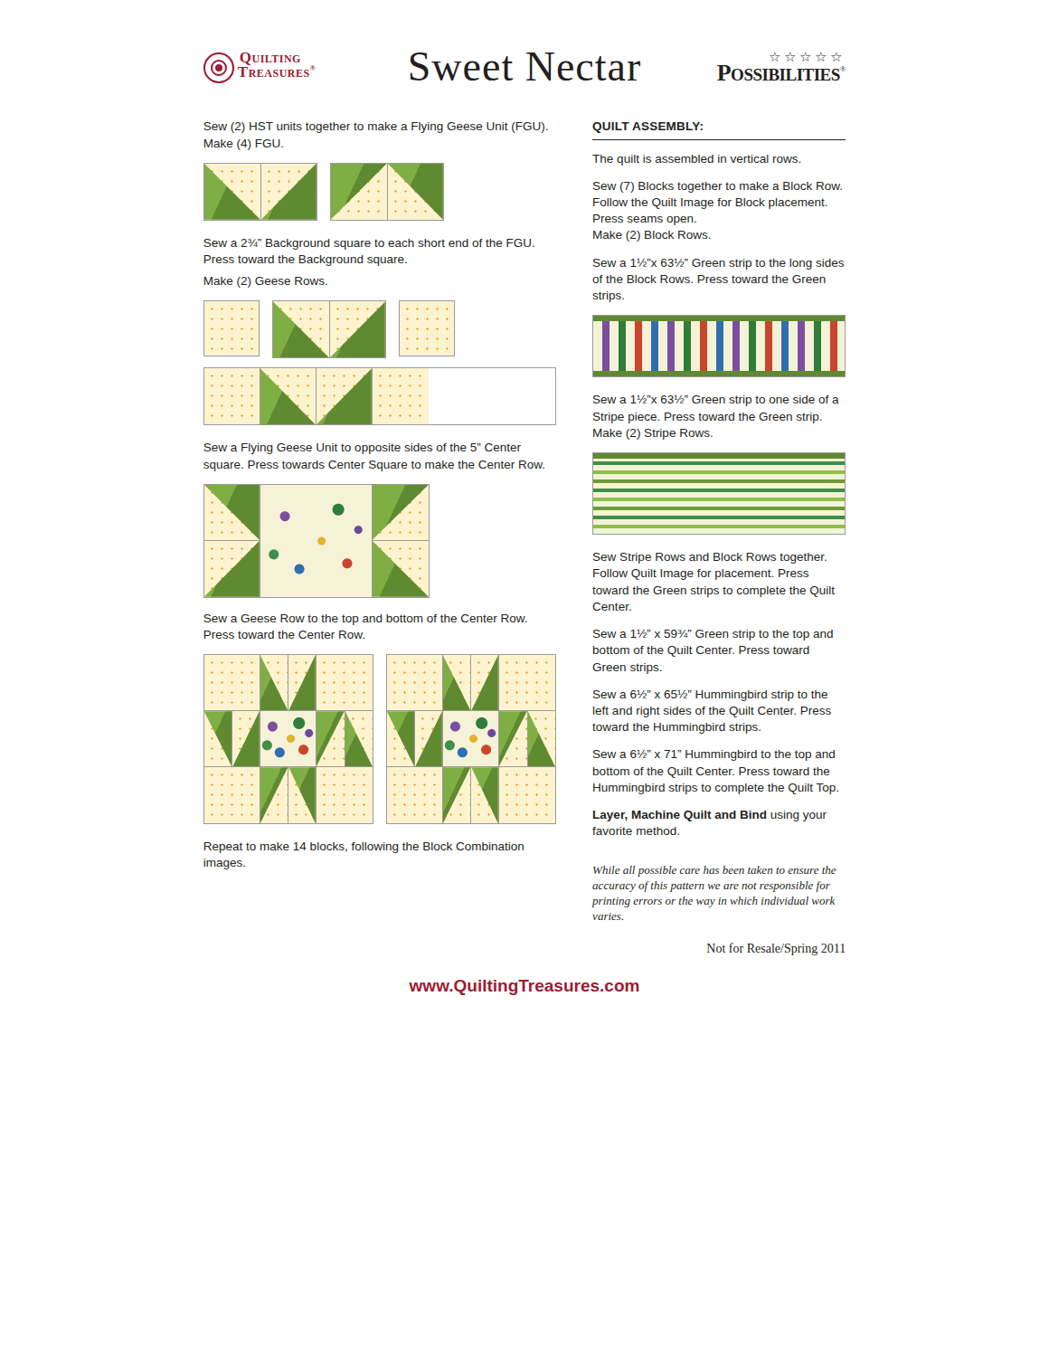Quilting Treasures®
Sweet Nectar
☆☆☆☆☆
POSSIBILITIES®
Sew (2) HST units together to make a Flying Geese Unit (FGU). Make (4) FGU.
Sew a 2¾” Background square to each short end of the FGU. Press toward the Background square.
Make (2) Geese Rows.
Sew a Flying Geese Unit to opposite sides of the 5” Center square. Press towards Center Square to make the Center Row.
Sew a Geese Row to the top and bottom of the Center Row. Press toward the Center Row.
Repeat to make 14 blocks, following the Block Combination images.
QUILT ASSEMBLY:
The quilt is assembled in vertical rows.
Sew (7) Blocks together to make a Block Row. Follow the Quilt Image for Block placement. Press seams open.
Make (2) Block Rows.
Sew a 1½”x 63½” Green strip to the long sides of the Block Rows. Press toward the Green strips.
Sew a 1½”x 63½” Green strip to one side of a Stripe piece. Press toward the Green strip. Make (2) Stripe Rows.
Sew Stripe Rows and Block Rows together. Follow Quilt Image for placement. Press toward the Green strips to complete the Quilt Center.
Sew a 1½” x 59¾” Green strip to the top and bottom of the Quilt Center. Press toward Green strips.
Sew a 6½” x 65½” Hummingbird strip to the left and right sides of the Quilt Center. Press toward the Hummingbird strips.
Sew a 6½” x 71” Hummingbird to the top and bottom of the Quilt Center. Press toward the Hummingbird strips to complete the Quilt Top.
Layer, Machine Quilt and Bind using your favorite method.
While all possible care has been taken to ensure the accuracy of this pattern we are not responsible for printing errors or the way in which individual work varies.
Not for Resale/Spring 2011
www.QuiltingTreasures.com